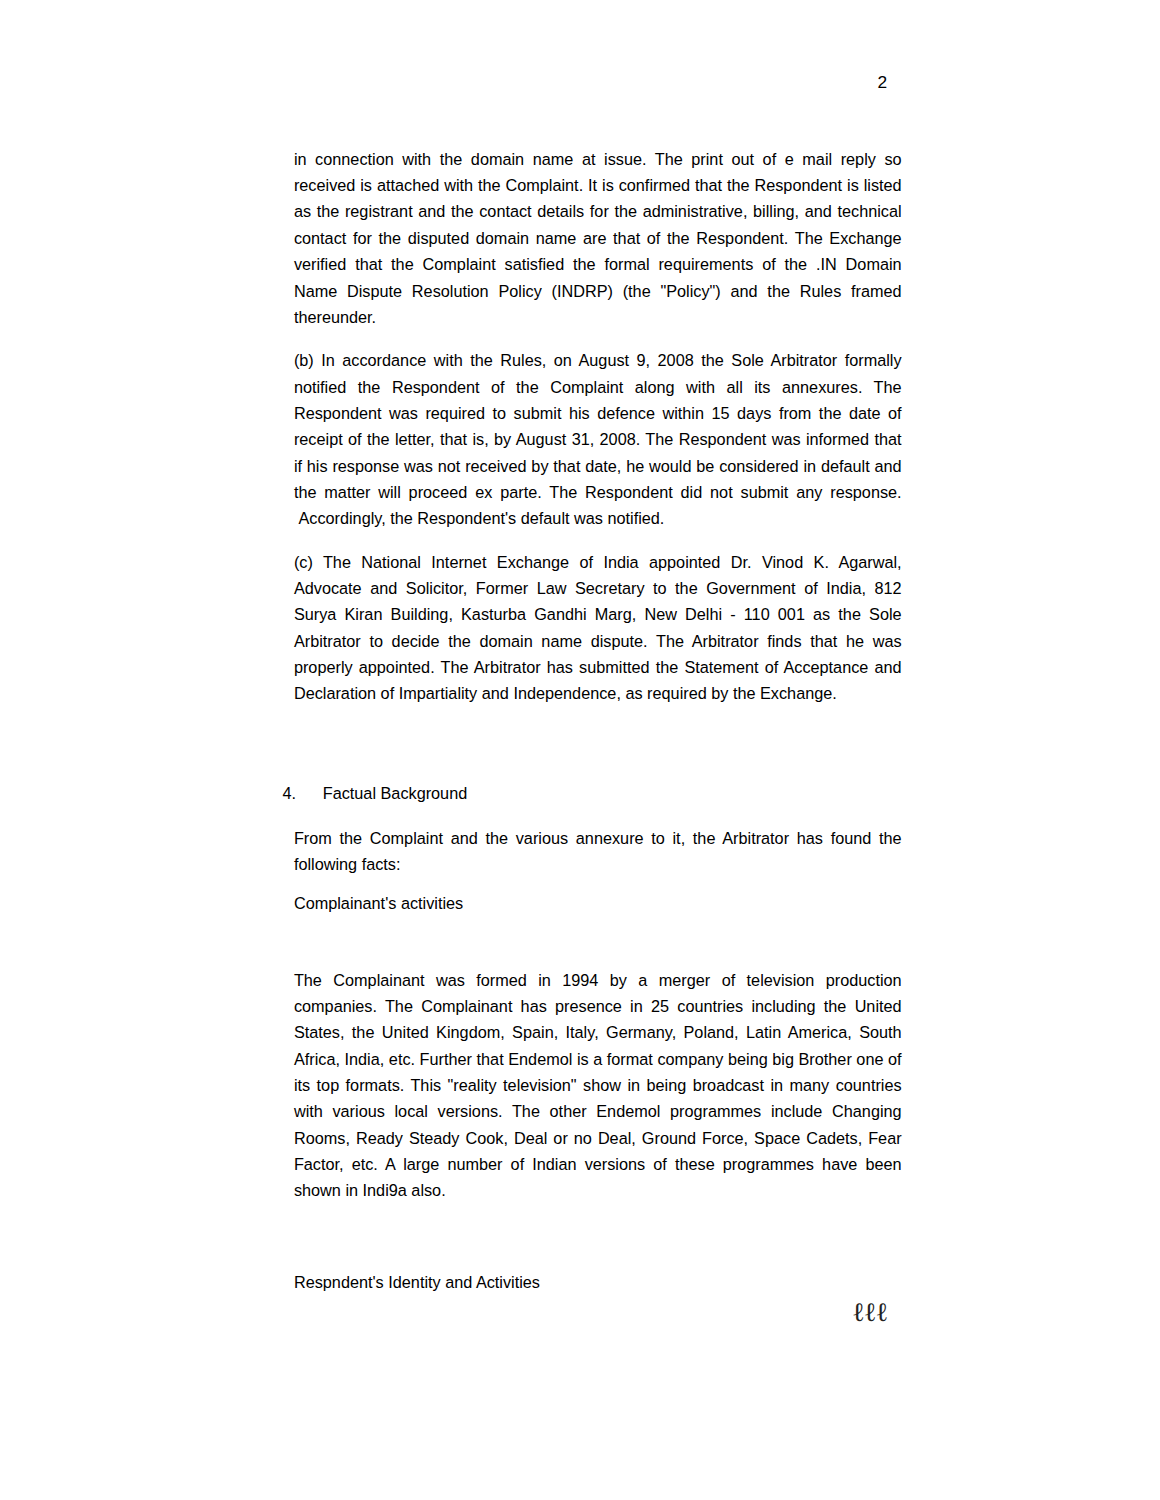2
in connection with the domain name at issue. The print out of e mail reply so received is attached with the Complaint. It is confirmed that the Respondent is listed as the registrant and the contact details for the administrative, billing, and technical contact for the disputed domain name are that of the Respondent. The Exchange verified that the Complaint satisfied the formal requirements of the .IN Domain Name Dispute Resolution Policy (INDRP) (the "Policy") and the Rules framed thereunder.
(b) In accordance with the Rules, on August 9, 2008 the Sole Arbitrator formally notified the Respondent of the Complaint along with all its annexures. The Respondent was required to submit his defence within 15 days from the date of receipt of the letter, that is, by August 31, 2008. The Respondent was informed that if his response was not received by that date, he would be considered in default and the matter will proceed ex parte. The Respondent did not submit any response. Accordingly, the Respondent's default was notified.
(c) The National Internet Exchange of India appointed Dr. Vinod K. Agarwal, Advocate and Solicitor, Former Law Secretary to the Government of India, 812 Surya Kiran Building, Kasturba Gandhi Marg, New Delhi - 110 001 as the Sole Arbitrator to decide the domain name dispute. The Arbitrator finds that he was properly appointed. The Arbitrator has submitted the Statement of Acceptance and Declaration of Impartiality and Independence, as required by the Exchange.
4. Factual Background
From the Complaint and the various annexure to it, the Arbitrator has found the following facts:
Complainant's activities
The Complainant was formed in 1994 by a merger of television production companies. The Complainant has presence in 25 countries including the United States, the United Kingdom, Spain, Italy, Germany, Poland, Latin America, South Africa, India, etc. Further that Endemol is a format company being big Brother one of its top formats. This "reality television" show in being broadcast in many countries with various local versions. The other Endemol programmes include Changing Rooms, Ready Steady Cook, Deal or no Deal, Ground Force, Space Cadets, Fear Factor, etc. A large number of Indian versions of these programmes have been shown in Indi9a also.
Respndent's Identity and Activities
ℓℓℓ